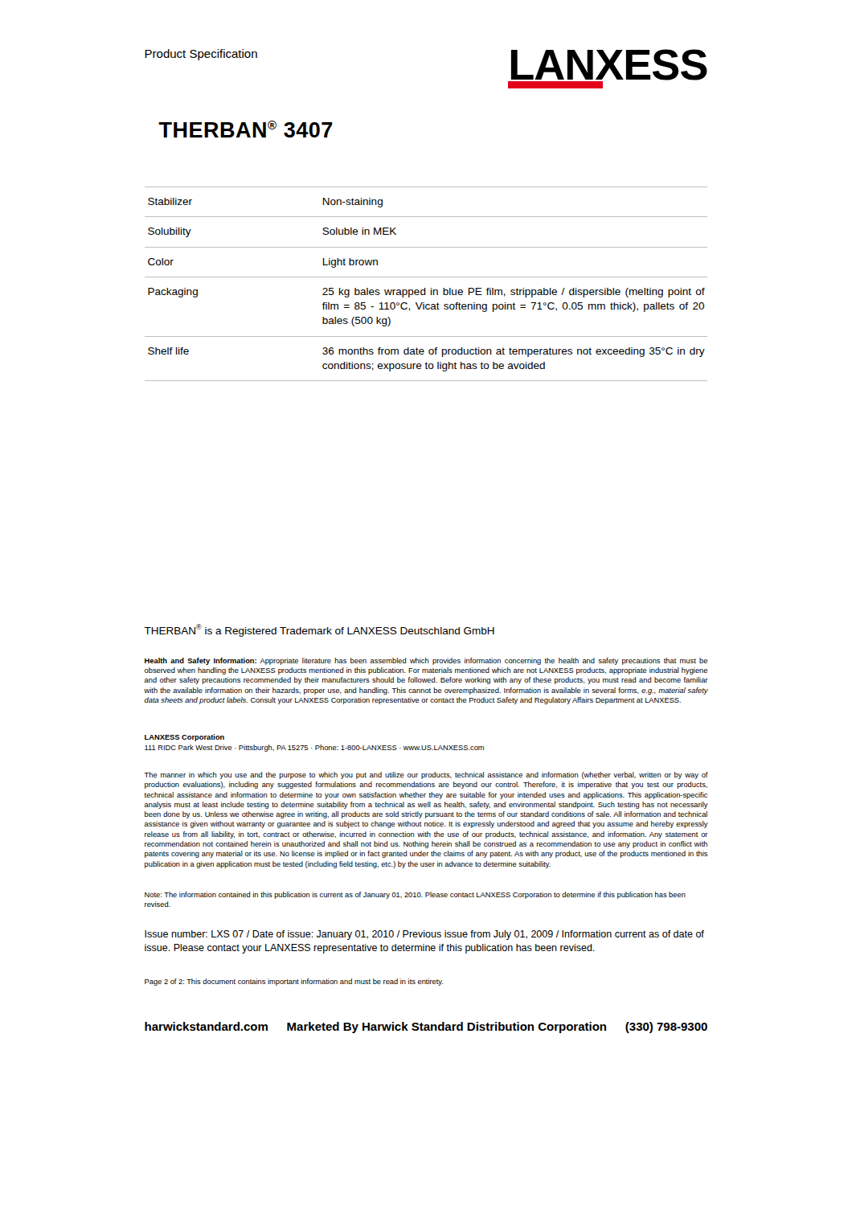Product Specification
LANXESS
THERBAN® 3407
| Stabilizer | Non-staining |
| Solubility | Soluble in MEK |
| Color | Light brown |
| Packaging | 25 kg bales wrapped in blue PE film, strippable / dispersible (melting point of film = 85 - 110°C, Vicat softening point = 71°C, 0.05 mm thick), pallets of 20 bales (500 kg) |
| Shelf life | 36 months from date of production at temperatures not exceeding 35°C in dry conditions; exposure to light has to be avoided |
THERBAN® is a Registered Trademark of LANXESS Deutschland GmbH
Health and Safety Information: Appropriate literature has been assembled which provides information concerning the health and safety precautions that must be observed when handling the LANXESS products mentioned in this publication. For materials mentioned which are not LANXESS products, appropriate industrial hygiene and other safety precautions recommended by their manufacturers should be followed. Before working with any of these products, you must read and become familiar with the available information on their hazards, proper use, and handling. This cannot be overemphasized. Information is available in several forms, e.g., material safety data sheets and product labels. Consult your LANXESS Corporation representative or contact the Product Safety and Regulatory Affairs Department at LANXESS.
LANXESS Corporation
111 RIDC Park West Drive · Pittsburgh, PA 15275 · Phone: 1-800-LANXESS · www.US.LANXESS.com
The manner in which you use and the purpose to which you put and utilize our products, technical assistance and information (whether verbal, written or by way of production evaluations), including any suggested formulations and recommendations are beyond our control. Therefore, it is imperative that you test our products, technical assistance and information to determine to your own satisfaction whether they are suitable for your intended uses and applications. This application-specific analysis must at least include testing to determine suitability from a technical as well as health, safety, and environmental standpoint. Such testing has not necessarily been done by us. Unless we otherwise agree in writing, all products are sold strictly pursuant to the terms of our standard conditions of sale. All information and technical assistance is given without warranty or guarantee and is subject to change without notice. It is expressly understood and agreed that you assume and hereby expressly release us from all liability, in tort, contract or otherwise, incurred in connection with the use of our products, technical assistance, and information. Any statement or recommendation not contained herein is unauthorized and shall not bind us. Nothing herein shall be construed as a recommendation to use any product in conflict with patents covering any material or its use. No license is implied or in fact granted under the claims of any patent. As with any product, use of the products mentioned in this publication in a given application must be tested (including field testing, etc.) by the user in advance to determine suitability.
Note: The information contained in this publication is current as of January 01, 2010. Please contact LANXESS Corporation to determine if this publication has been revised.
Issue number: LXS 07 / Date of issue: January 01, 2010 / Previous issue from July 01, 2009 / Information current as of date of issue. Please contact your LANXESS representative to determine if this publication has been revised.
Page 2 of 2: This document contains important information and must be read in its entirety.
harwickstandard.com
Marketed By Harwick Standard Distribution Corporation
(330) 798-9300